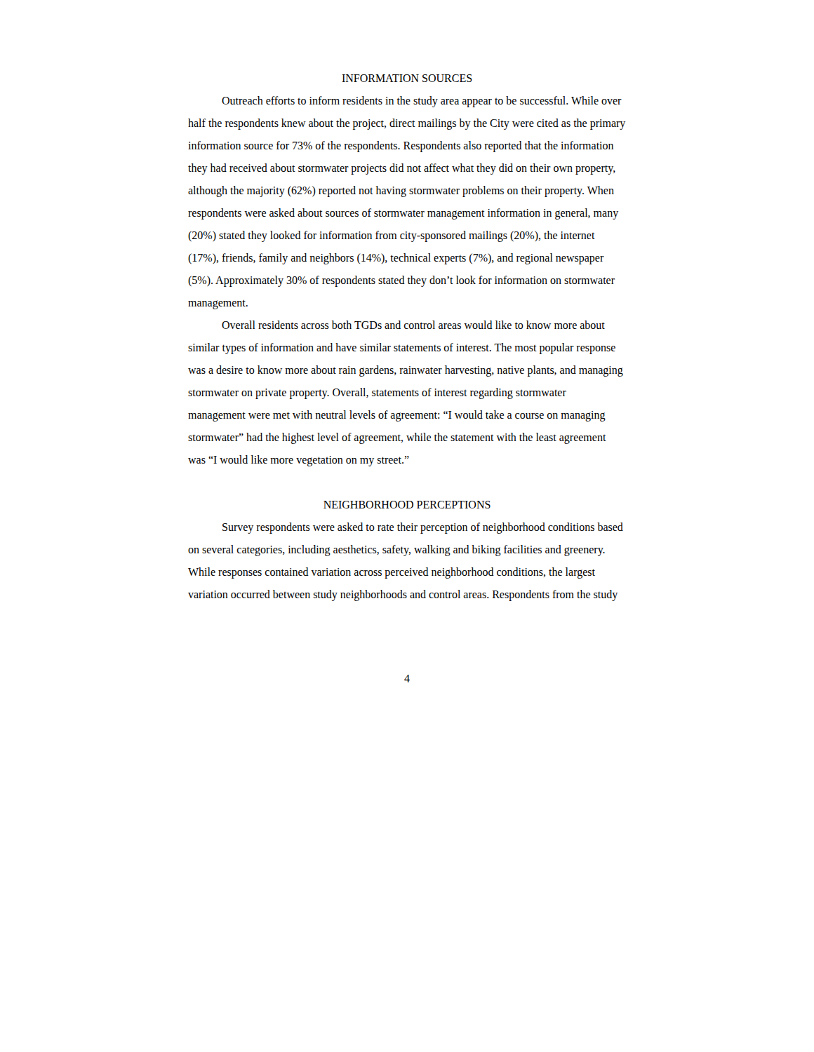Information Sources
Outreach efforts to inform residents in the study area appear to be successful. While over half the respondents knew about the project, direct mailings by the City were cited as the primary information source for 73% of the respondents. Respondents also reported that the information they had received about stormwater projects did not affect what they did on their own property, although the majority (62%) reported not having stormwater problems on their property. When respondents were asked about sources of stormwater management information in general, many (20%) stated they looked for information from city-sponsored mailings (20%), the internet (17%), friends, family and neighbors (14%), technical experts (7%), and regional newspaper (5%). Approximately 30% of respondents stated they don’t look for information on stormwater management.
Overall residents across both TGDs and control areas would like to know more about similar types of information and have similar statements of interest. The most popular response was a desire to know more about rain gardens, rainwater harvesting, native plants, and managing stormwater on private property. Overall, statements of interest regarding stormwater management were met with neutral levels of agreement: “I would take a course on managing stormwater” had the highest level of agreement, while the statement with the least agreement was “I would like more vegetation on my street.”
Neighborhood Perceptions
Survey respondents were asked to rate their perception of neighborhood conditions based on several categories, including aesthetics, safety, walking and biking facilities and greenery. While responses contained variation across perceived neighborhood conditions, the largest variation occurred between study neighborhoods and control areas. Respondents from the study
4